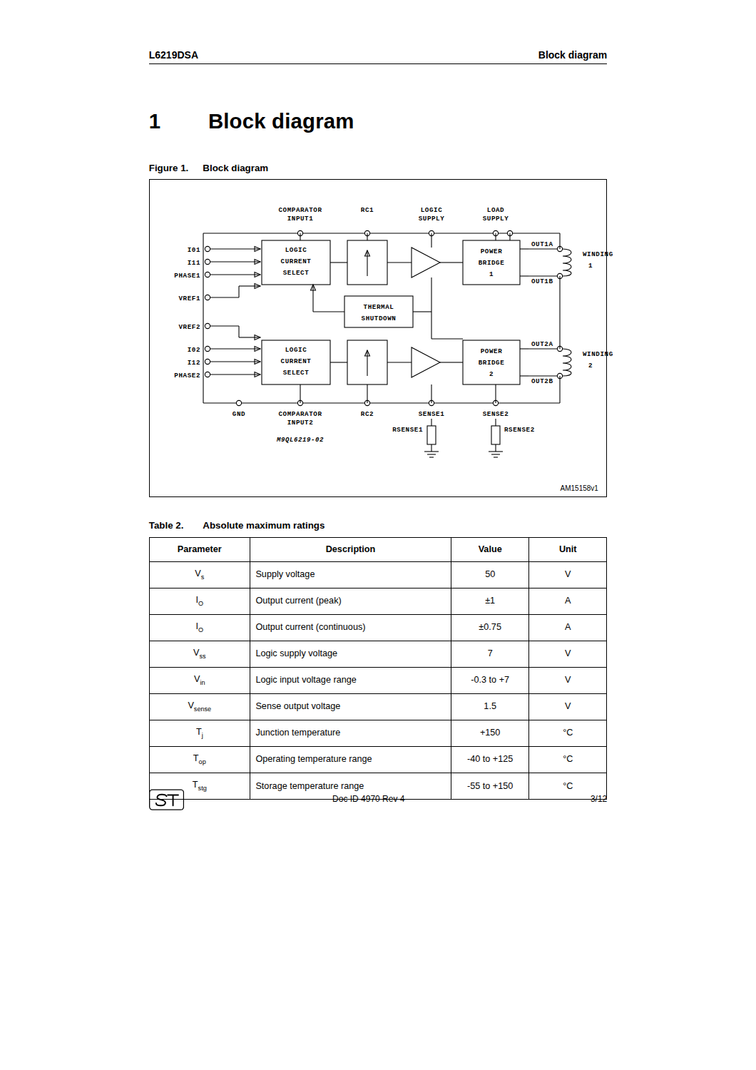L6219DSA Block diagram
1 Block diagram
Figure 1. Block diagram
COMPARATOR INPUT1 RC1 LOGIC SUPPLY LOAD SUPPLY I01 I11 PHASE1 VREF1 VREF2 I02 I12 PHASE2 LOGIC CURRENT SELECT POWER BRIDGE 1 OUT1A OUT1B WINDING 1 THERMAL SHUTDOWN LOGIC CURRENT SELECT POWER BRIDGE 2 OUT2A OUT2B WINDING 2 GND COMPARATOR INPUT2 RC2 SENSE1 SENSE2 RSENSE1 RSENSE2 M9QL6219-02
AM15158v1
Table 2. Absolute maximum ratings
| Parameter | Description | Value | Unit |
| --- | --- | --- | --- |
| V s | Supply voltage | 50 | V |
| I O | Output current (peak) | ±1 | A |
| I O | Output current (continuous) | ±0.75 | A |
| V ss | Logic supply voltage | 7 | V |
| V in | Logic input voltage range | -0.3 to +7 | V |
| V sense | Sense output voltage | 1.5 | V |
| T j | Junction temperature | +150 | °C |
| T op | Operating temperature range | -40 to +125 | °C |
| T stg | Storage temperature range | -55 to +150 | °C |
Doc ID 4970 Rev 4
3/12